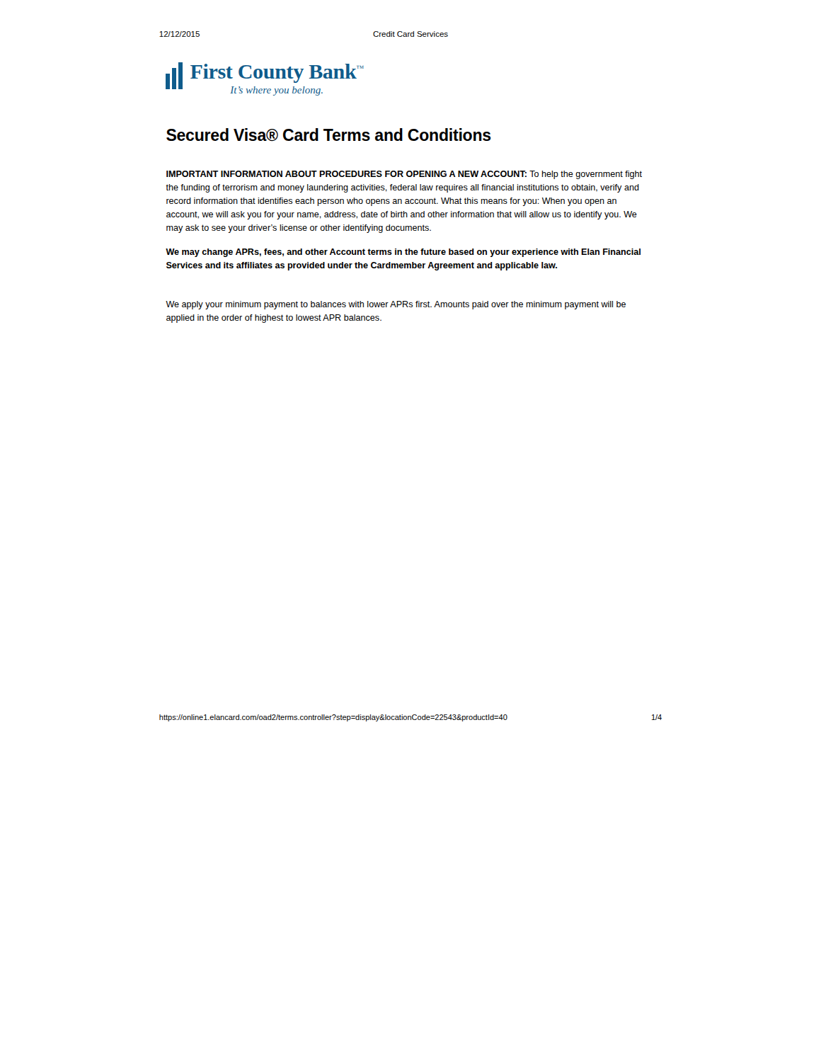12/12/2015
Credit Card Services
First County Bank™
It’s where you belong.
Secured Visa® Card Terms and Conditions
IMPORTANT INFORMATION ABOUT PROCEDURES FOR OPENING A NEW ACCOUNT: To help the government fight the funding of terrorism and money laundering activities, federal law requires all financial institutions to obtain, verify and record information that identifies each person who opens an account. What this means for you: When you open an account, we will ask you for your name, address, date of birth and other information that will allow us to identify you. We may ask to see your driver’s license or other identifying documents.
We may change APRs, fees, and other Account terms in the future based on your experience with Elan Financial Services and its affiliates as provided under the Cardmember Agreement and applicable law.
We apply your minimum payment to balances with lower APRs first. Amounts paid over the minimum payment will be applied in the order of highest to lowest APR balances.
https://online1.elancard.com/oad2/terms.controller?step=display&locationCode=22543&productId=40
1/4